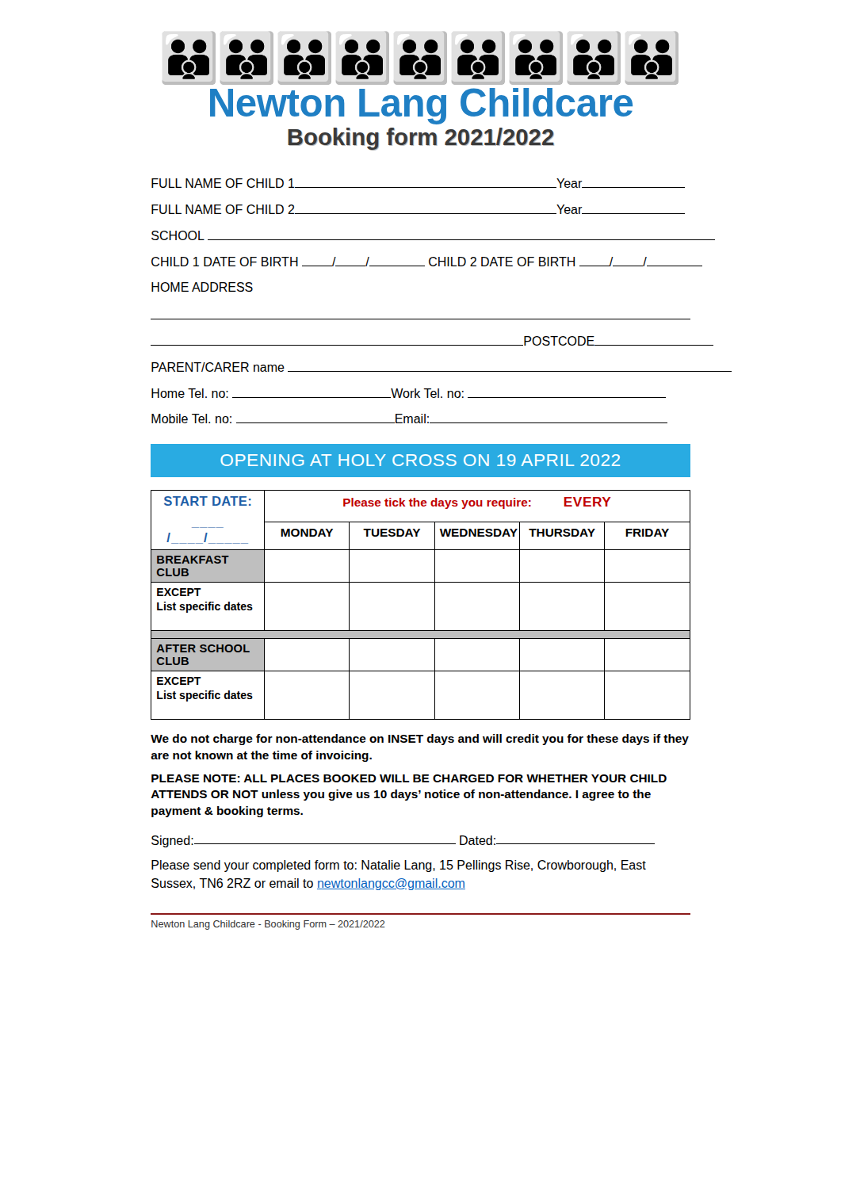👪👪👪👪👪👪👪👪👪
Newton Lang Childcare
Booking form 2021/2022
FULL NAME OF CHILD 1 Year
FULL NAME OF CHILD 2 Year
SCHOOL
CHILD 1 DATE OF BIRTH / / CHILD 2 DATE OF BIRTH / /
HOME ADDRESS
POSTCODE
PARENT/CARER name
Home Tel. no: Work Tel. no:
Mobile Tel. no: Email:
OPENING AT HOLY CROSS ON 19 APRIL 2022
| START DATE: ____ /____/_____ | Please tick the days you require: EVERY |
| MONDAY | TUESDAY | WEDNESDAY | THURSDAY | FRIDAY |
| BREAKFAST CLUB | | | | | |
| EXCEPT List specific dates | | | | | |
| AFTER SCHOOL CLUB | | | | | |
| EXCEPT List specific dates | | | | | |
We do not charge for non-attendance on INSET days and will credit you for these days if they are not known at the time of invoicing.
PLEASE NOTE: ALL PLACES BOOKED WILL BE CHARGED FOR WHETHER YOUR CHILD ATTENDS OR NOT unless you give us 10 days’ notice of non-attendance. I agree to the payment & booking terms.
Signed: Dated:
Please send your completed form to: Natalie Lang, 15 Pellings Rise, Crowborough, East Sussex, TN6 2RZ or email to newtonlangcc@gmail.com
Newton Lang Childcare - Booking Form – 2021/2022